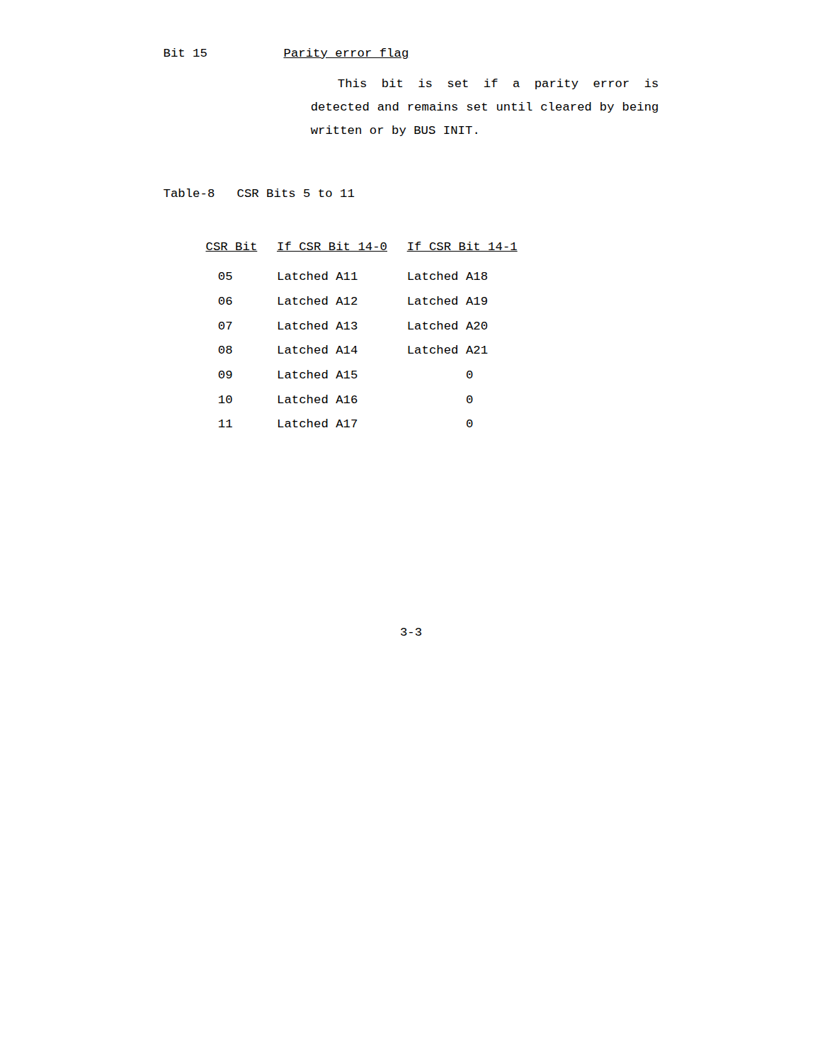Bit 15
Parity error flag
This bit is set if a parity error is detected and remains set until cleared by being written or by BUS INIT.
Table-8 CSR Bits 5 to 11
| CSR Bit | If CSR Bit 14-0 | If CSR Bit 14-1 |
| --- | --- | --- |
| 05 | Latched A11 | Latched A18 |
| 06 | Latched A12 | Latched A19 |
| 07 | Latched A13 | Latched A20 |
| 08 | Latched A14 | Latched A21 |
| 09 | Latched A15 | 0 |
| 10 | Latched A16 | 0 |
| 11 | Latched A17 | 0 |
3-3